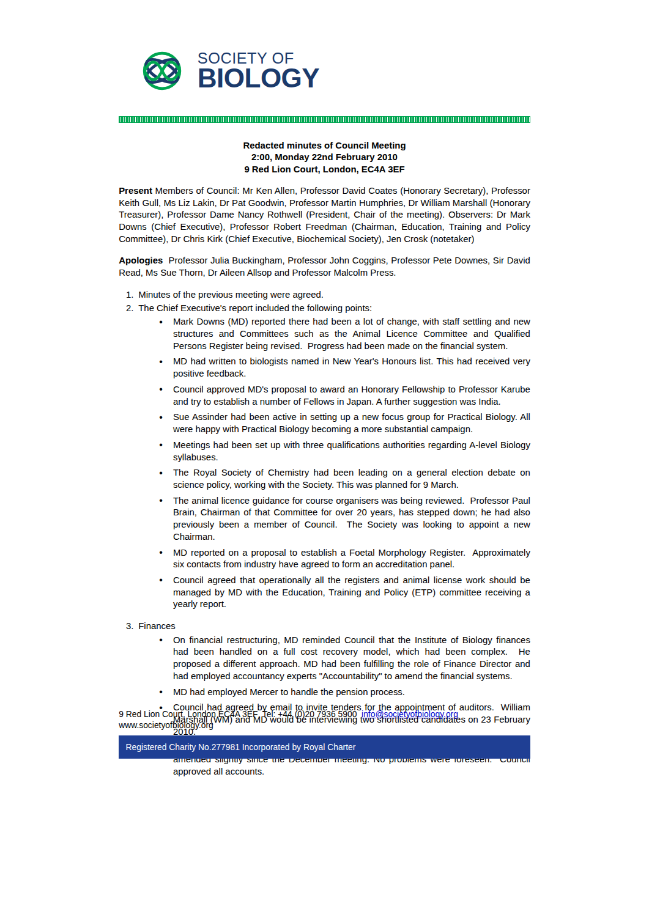SOCIETY OF
BIOLOGY
Redacted minutes of Council Meeting
2:00, Monday 22nd February 2010
9 Red Lion Court, London, EC4A 3EF
Present Members of Council: Mr Ken Allen, Professor David Coates (Honorary Secretary), Professor Keith Gull, Ms Liz Lakin, Dr Pat Goodwin, Professor Martin Humphries, Dr William Marshall (Honorary Treasurer), Professor Dame Nancy Rothwell (President, Chair of the meeting). Observers: Dr Mark Downs (Chief Executive), Professor Robert Freedman (Chairman, Education, Training and Policy Committee), Dr Chris Kirk (Chief Executive, Biochemical Society), Jen Crosk (notetaker)
Apologies Professor Julia Buckingham, Professor John Coggins, Professor Pete Downes, Sir David Read, Ms Sue Thorn, Dr Aileen Allsop and Professor Malcolm Press.
Minutes of the previous meeting were agreed.
The Chief Executive's report included the following points:
Mark Downs (MD) reported there had been a lot of change, with staff settling and new structures and Committees such as the Animal Licence Committee and Qualified Persons Register being revised. Progress had been made on the financial system.
MD had written to biologists named in New Year's Honours list. This had received very positive feedback.
Council approved MD's proposal to award an Honorary Fellowship to Professor Karube and try to establish a number of Fellows in Japan. A further suggestion was India.
Sue Assinder had been active in setting up a new focus group for Practical Biology. All were happy with Practical Biology becoming a more substantial campaign.
Meetings had been set up with three qualifications authorities regarding A-level Biology syllabuses.
The Royal Society of Chemistry had been leading on a general election debate on science policy, working with the Society. This was planned for 9 March.
The animal licence guidance for course organisers was being reviewed. Professor Paul Brain, Chairman of that Committee for over 20 years, has stepped down; he had also previously been a member of Council. The Society was looking to appoint a new Chairman.
MD reported on a proposal to establish a Foetal Morphology Register. Approximately six contacts from industry have agreed to form an accreditation panel.
Council agreed that operationally all the registers and animal license work should be managed by MD with the Education, Training and Policy (ETP) committee receiving a yearly report.
Finances
On financial restructuring, MD reminded Council that the Institute of Biology finances had been handled on a full cost recovery model, which had been complex. He proposed a different approach. MD had been fulfilling the role of Finance Director and had employed accountancy experts "Accountability" to amend the financial systems.
MD had employed Mercer to handle the pension process.
Council had agreed by email to invite tenders for the appointment of auditors. William Marshall (WM) and MD would be interviewing two shortlisted candidates on 23 February 2010.
Sign off of annual report and accounts: WM reported that the annual accounts had been amended slightly since the December meeting. No problems were foreseen. Council approved all accounts.
9 Red Lion Court, London EC4A 3EF Tel: +44 (0)20 7936 5900 info@societyofbiology.org www.societyofbiology.org
Registered Charity No.277981 Incorporated by Royal Charter